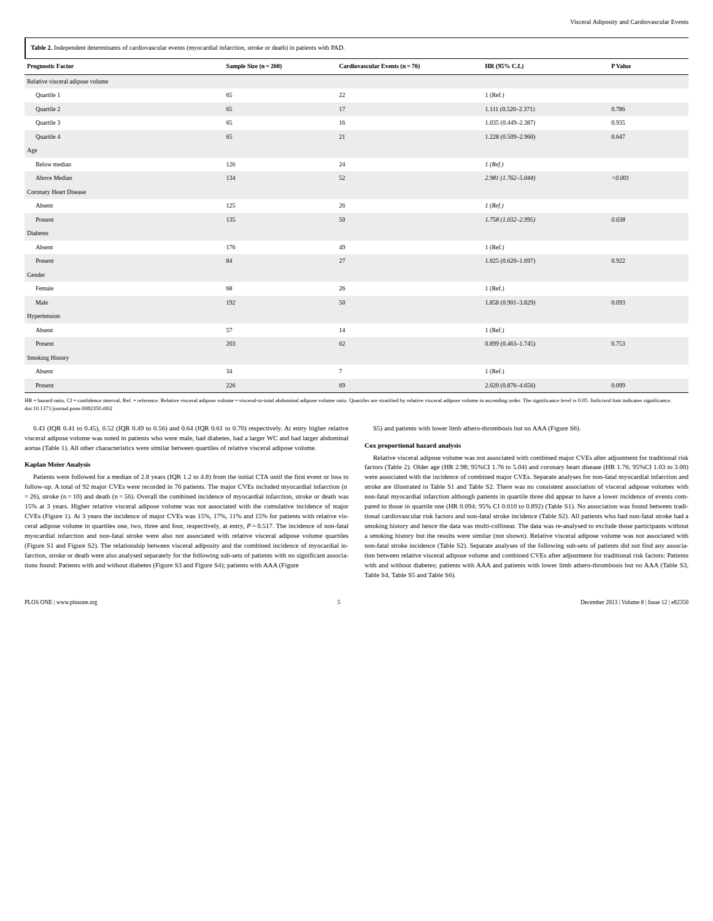Visceral Adiposity and Cardiovascular Events
Table 2. Independent determinants of cardiovascular events (myocardial infarction, stroke or death) in patients with PAD.
| Prognostic Factor | Sample Size (n = 260) | Cardiovascular Events (n = 76) | HR (95% C.I.) | P Value |
| --- | --- | --- | --- | --- |
| Relative visceral adipose volume |
| Quartile 1 | 65 | 22 | 1 (Ref.) | |
| Quartile 2 | 65 | 17 | 1.111 (0.520–2.371) | 0.786 |
| Quartile 3 | 65 | 16 | 1.035 (0.449–2.387) | 0.935 |
| Quartile 4 | 65 | 21 | 1.228 (0.509–2.960) | 0.647 |
| Age |
| Below median | 126 | 24 | 1 (Ref.) | |
| Above Median | 134 | 52 | 2.981 (1.762–5.044) | <0.001 |
| Coronary Heart Disease |
| Absent | 125 | 26 | 1 (Ref.) | |
| Present | 135 | 50 | 1.758 (1.032–2.995) | 0.038 |
| Diabetes |
| Absent | 176 | 49 | 1 (Ref.) | |
| Present | 84 | 27 | 1.025 (0.620–1.697) | 0.922 |
| Gender |
| Female | 68 | 26 | 1 (Ref.) | |
| Male | 192 | 50 | 1.858 (0.901–3.829) | 0.093 |
| Hypertension |
| Absent | 57 | 14 | 1 (Ref.) | |
| Present | 203 | 62 | 0.899 (0.463–1.745) | 0.753 |
| Smoking History |
| Absent | 34 | 7 | 1 (Ref.) | |
| Present | 226 | 69 | 2.020 (0.876–4.656) | 0.099 |
HR = hazard ratio, CI = confidence interval, Ref. = reference. Relative visceral adipose volume = visceral-to-total abdominal adipose volume ratio. Quartiles are stratified by relative visceral adipose volume in ascending order. The significance level is 0.05. Italicised font indicates significance.
doi:10.1371/journal.pone.0082350.t002
0.43 (IQR 0.41 to 0.45), 0.52 (IQR 0.49 to 0.56) and 0.64 (IQR 0.61 to 0.70) respectively. At entry higher relative visceral adipose volume was noted in patients who were male, had diabetes, had a larger WC and had larger abdominal aortas (Table 1). All other characteristics were similar between quartiles of relative visceral adipose volume.
Kaplan Meier Analysis
Patients were followed for a median of 2.8 years (IQR 1.2 to 4.8) from the initial CTA until the first event or loss to follow-up. A total of 92 major CVEs were recorded in 76 patients. The major CVEs included myocardial infarction (n = 26), stroke (n = 10) and death (n = 56). Overall the combined incidence of myocardial infarction, stroke or death was 15% at 3 years. Higher relative visceral adipose volume was not associated with the cumulative incidence of major CVEs (Figure 1). At 3 years the incidence of major CVEs was 15%, 17%, 11% and 15% for patients with relative visceral adipose volume in quartiles one, two, three and four, respectively, at entry, P = 0.517. The incidence of non-fatal myocardial infarction and non-fatal stroke were also not associated with relative visceral adipose volume quartiles (Figure S1 and Figure S2). The relationship between visceral adiposity and the combined incidence of myocardial infarction, stroke or death were also analysed separately for the following sub-sets of patients with no significant associations found: Patients with and without diabetes (Figure S3 and Figure S4); patients with AAA (Figure
S5) and patients with lower limb athero-thrombosis but no AAA (Figure S6).
Cox proportional hazard analysis
Relative visceral adipose volume was not associated with combined major CVEs after adjustment for traditional risk factors (Table 2). Older age (HR 2.98; 95%CI 1.76 to 5.04) and coronary heart disease (HR 1.76; 95%CI 1.03 to 3.00) were associated with the incidence of combined major CVEs. Separate analyses for non-fatal myocardial infarction and stroke are illustrated in Table S1 and Table S2. There was no consistent association of visceral adipose volumes with non-fatal myocardial infarction although patients in quartile three did appear to have a lower incidence of events compared to those in quartile one (HR 0.094; 95% CI 0.010 to 0.892) (Table S1). No association was found between traditional cardiovascular risk factors and non-fatal stroke incidence (Table S2). All patients who had non-fatal stroke had a smoking history and hence the data was multi-collinear. The data was re-analysed to exclude those participants without a smoking history but the results were similar (not shown). Relative visceral adipose volume was not associated with non-fatal stroke incidence (Table S2). Separate analyses of the following sub-sets of patients did not find any association between relative visceral adipose volume and combined CVEs after adjustment for traditional risk factors: Patients with and without diabetes; patients with AAA and patients with lower limb athero-thrombosis but no AAA (Table S3, Table S4, Table S5 and Table S6).
PLOS ONE | www.plosone.org
5
December 2013 | Volume 8 | Issue 12 | e82350